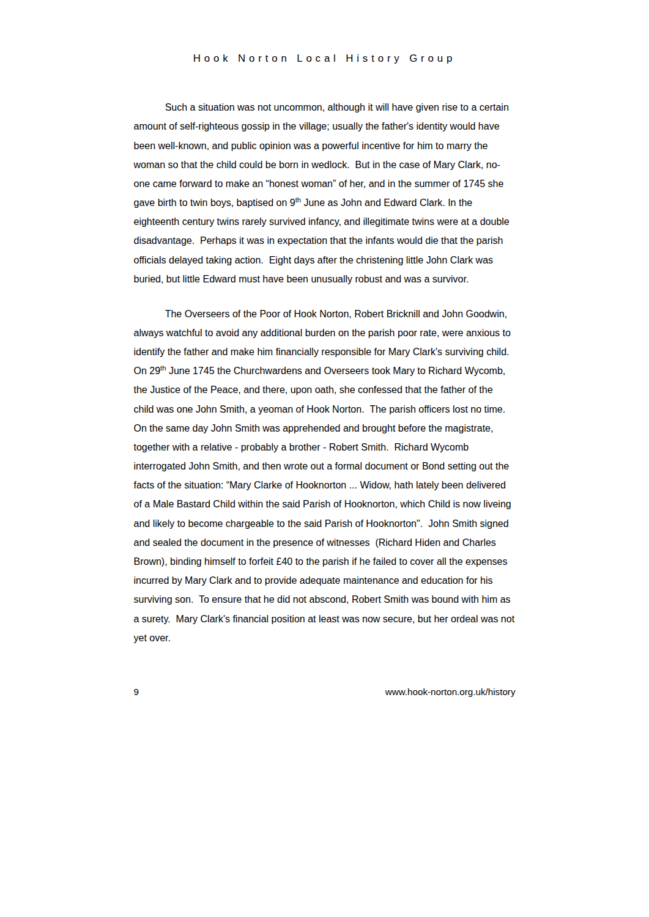Hook Norton Local History Group
Such a situation was not uncommon, although it will have given rise to a certain amount of self-righteous gossip in the village; usually the father's identity would have been well-known, and public opinion was a powerful incentive for him to marry the woman so that the child could be born in wedlock. But in the case of Mary Clark, no-one came forward to make an “honest woman” of her, and in the summer of 1745 she gave birth to twin boys, baptised on 9th June as John and Edward Clark. In the eighteenth century twins rarely survived infancy, and illegitimate twins were at a double disadvantage. Perhaps it was in expectation that the infants would die that the parish officials delayed taking action. Eight days after the christening little John Clark was buried, but little Edward must have been unusually robust and was a survivor.
The Overseers of the Poor of Hook Norton, Robert Bricknill and John Goodwin, always watchful to avoid any additional burden on the parish poor rate, were anxious to identify the father and make him financially responsible for Mary Clark's surviving child. On 29th June 1745 the Churchwardens and Overseers took Mary to Richard Wycomb, the Justice of the Peace, and there, upon oath, she confessed that the father of the child was one John Smith, a yeoman of Hook Norton. The parish officers lost no time. On the same day John Smith was apprehended and brought before the magistrate, together with a relative - probably a brother - Robert Smith. Richard Wycomb interrogated John Smith, and then wrote out a formal document or Bond setting out the facts of the situation: “Mary Clarke of Hooknorton ... Widow, hath lately been delivered of a Male Bastard Child within the said Parish of Hooknorton, which Child is now liveing and likely to become chargeable to the said Parish of Hooknorton". John Smith signed and sealed the document in the presence of witnesses (Richard Hiden and Charles Brown), binding himself to forfeit £40 to the parish if he failed to cover all the expenses incurred by Mary Clark and to provide adequate maintenance and education for his surviving son. To ensure that he did not abscond, Robert Smith was bound with him as a surety. Mary Clark's financial position at least was now secure, but her ordeal was not yet over.
9
www.hook-norton.org.uk/history